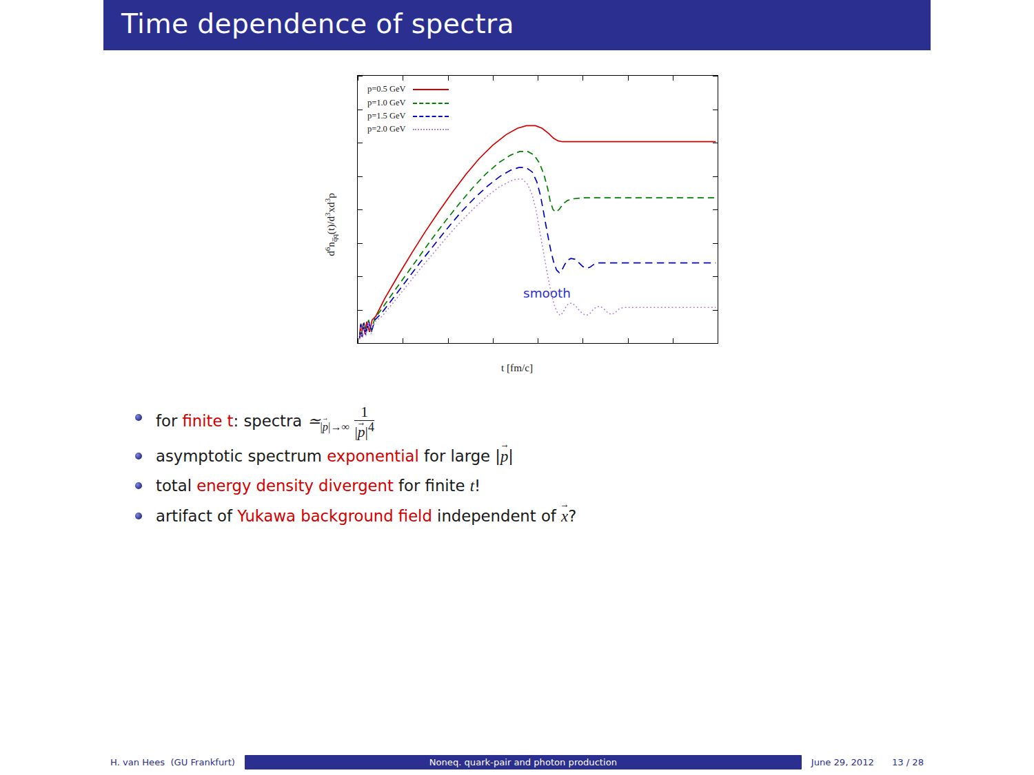Time dependence of spectra
d6nq̅q(t)/d3xd3p
100
10-2
10-4
10-6
10-8
10-10
10-12
10-14
10-16
-4
-3
-2
-1
0
1
2
3
4
| p=0.5 GeV | |
| p=1.0 GeV | |
| p=1.5 GeV | |
| p=2.0 GeV | |
smooth
t [fm/c]
for finite t: spectra ≃|p|→∞ 1|p|4
asymptotic spectrum exponential for large |p|
total energy density divergent for finite t!
artifact of Yukawa background field independent of x?
H. van Hees (GU Frankfurt)
Noneq. quark-pair and photon production
June 29, 2012 13 / 28